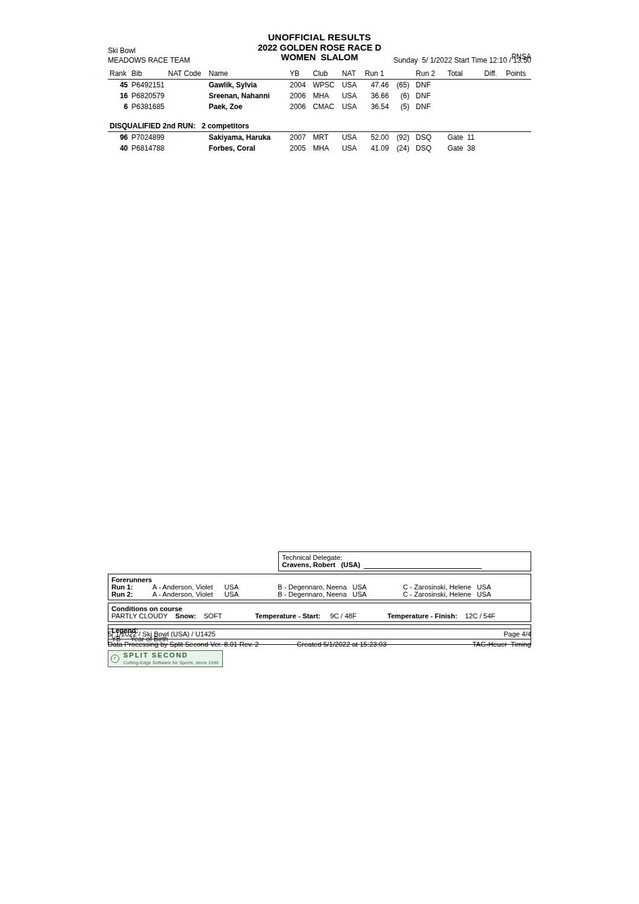UNOFFICIAL RESULTS
2022 GOLDEN ROSE RACE D
PNSA
WOMEN SLALOM
Ski Bowl
MEADOWS RACE TEAM Sunday 5/ 1/2022 Start Time 12:10 / 13:50
| Rank | Bib | NAT Code | Name | YB | Club | NAT | Run 1 | Run 2 | Total | Diff. | Points |
| --- | --- | --- | --- | --- | --- | --- | --- | --- | --- | --- | --- |
| 45 | P6492151 | | Gawlik, Sylvia | 2004 | WPSC | USA | 47.46 (65) | DNF | | | |
| 16 | P6820579 | | Sreenan, Nahanni | 2006 | MHA | USA | 36.66 (6) | DNF | | | |
| 6 | P6381685 | | Paek, Zoe | 2006 | CMAC | USA | 36.54 (5) | DNF | | | |
| DISQUALIFIED 2nd RUN: 2 competitors |
| 96 | P7024899 | | Sakiyama, Haruka | 2007 | MRT | USA | 52.00 (92) | DSQ | Gate 11 | | |
| 40 | P6814788 | | Forbes, Coral | 2005 | MHA | USA | 41.09 (24) | DSQ | Gate 38 | | |
Technical Delegate:
Cravens, Robert (USA)
Forerunners
Run 1:
A - Anderson, Violet USA
B - Degennaro, Neena USA
C - Zarosinski, Helene USA
Run 2:
A - Anderson, Violet USA
B - Degennaro, Neena USA
C - Zarosinski, Helene USA
Conditions on course
PARTLY CLOUDY Snow: SOFT
Temperature - Start: 9C / 48F
Temperature - Finish: 12C / 54F
Legend:
YB Year of Birth
5/ 1/2022 / Ski Bowl (USA) / U1425 Page 4/4
Data Processing by Split Second Ver. 8.01 Rev. 2 Created 5/1/2022 at 15:23:03 TAG-Heuer Timing
SPLIT SECOND
Cutting-Edge Software for Sports, since 1990